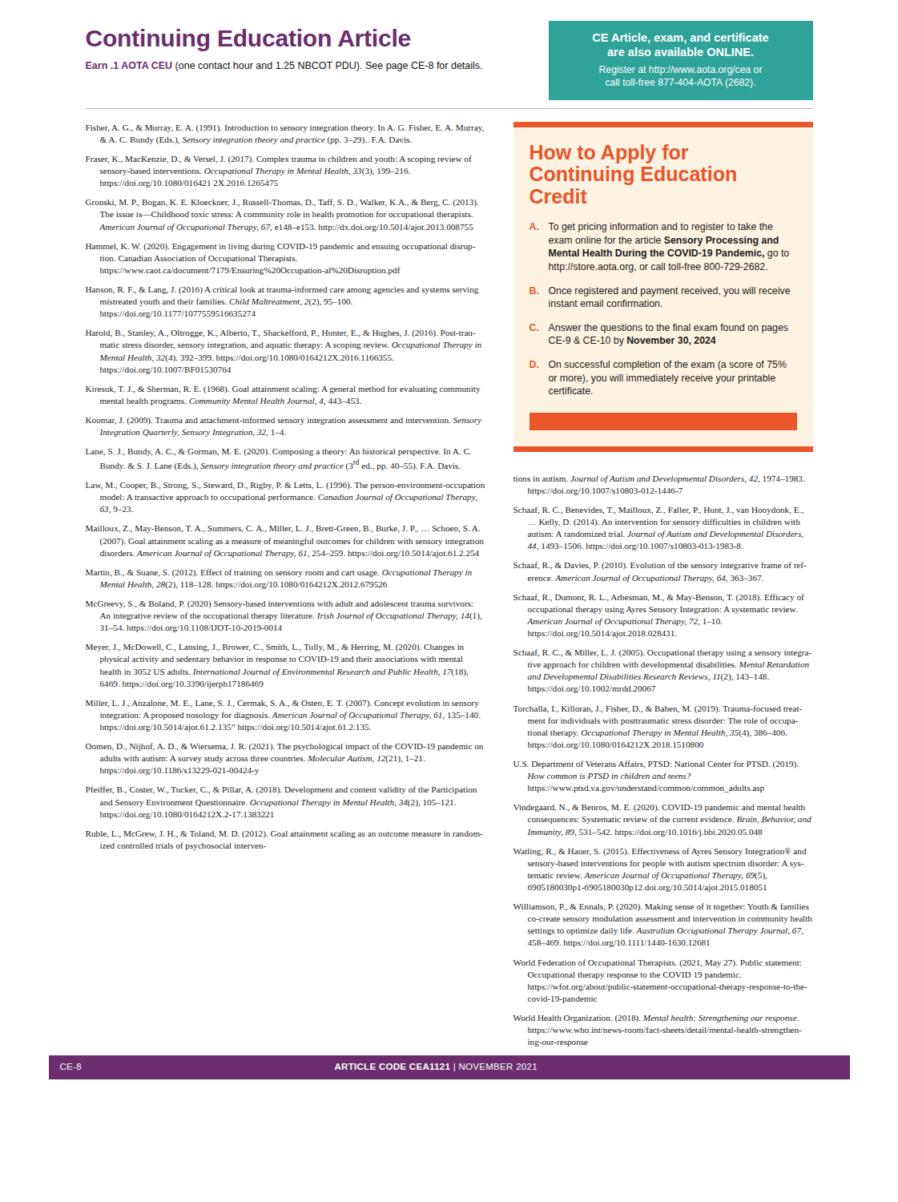Continuing Education Article
Earn .1 AOTA CEU (one contact hour and 1.25 NBCOT PDU). See page CE-8 for details.
CE Article, exam, and certificate
are also available ONLINE. Register at http://www.aota.org/cea or
call toll-free 877-404-AOTA (2682).
Fisher, A. G., & Murray, E. A. (1991). Introduction to sensory integration theory. In A. G. Fisher, E. A. Murray, & A. C. Bundy (Eds.), Sensory integration theory and practice (pp. 3–29).. F.A. Davis.
Fraser, K., MacKenzie, D., & Versel, J. (2017). Complex trauma in children and youth: A scoping review of sensory-based interventions. Occupational Therapy in Mental Health, 33(3), 199–216. https://doi.org/10.1080/016421 2X.2016.1265475
Gronski, M. P., Bogan, K. E. Kloeckner, J., Russell-Thomas, D., Taff, S. D., Walker, K.A., & Berg, C. (2013). The issue is—Childhood toxic stress: A community role in health promotion for occupational therapists. American Journal of Occupational Therapy, 67, e148–e153. http://dx.doi.org/10.5014/ajot.2013.008755
Hammel, K. W. (2020). Engagement in living during COVID-19 pandemic and ensuing occupational disruption. Canadian Association of Occupational Therapists. https://www.caot.ca/document/7179/Ensuring%20Occupation-al%20Disruption.pdf
Hanson, R. F., & Lang, J. (2016) A critical look at trauma-informed care among agencies and systems serving mistreated youth and their families. Child Maltreatment, 2(2), 95–100. https://doi.org/10.1177/1077559516635274
Harold, B., Stanley, A., Oltrogge, K., Alberto, T., Shackelford, P., Hunter, E., & Hughes, J. (2016). Post-traumatic stress disorder, sensory integration, and aquatic therapy: A scoping review. Occupational Therapy in Mental Health, 32(4). 392–399. https://doi.org/10.1080/0164212X.2016.1166355. https://doi.org/10.1007/BF01530764
Kiresuk, T. J., & Sherman, R. E. (1968). Goal attainment scaling: A general method for evaluating community mental health programs. Community Mental Health Journal, 4, 443–453.
Koomar, J. (2009). Trauma and attachment-informed sensory integration assessment and intervention. Sensory Integration Quarterly, Sensory Integration, 32, 1–4.
Lane, S. J., Bundy, A. C., & Gorman, M. E. (2020). Composing a theory: An historical perspective. In A. C. Bundy. & S. J. Lane (Eds.), Sensory integration theory and practice (3rd ed., pp. 40–55). F.A. Davis.
Law, M., Cooper, B., Strong, S., Steward, D., Rigby, P. & Letts, L. (1996). The person-environment-occupation model: A transactive approach to occupational performance. Canadian Journal of Occupational Therapy, 63, 9–23.
Mailloux, Z., May-Benson, T. A., Summers, C. A., Miller, L. J., Brett-Green, B., Burke, J. P., … Schoen, S. A. (2007). Goal attainment scaling as a measure of meaningful outcomes for children with sensory integration disorders. American Journal of Occupational Therapy, 61, 254–259. https://doi.org/10.5014/ajot.61.2.254
Martin, B., & Suane, S. (2012). Effect of training on sensory room and cart usage. Occupational Therapy in Mental Health, 28(2), 118–128. https://doi.org/10.1080/0164212X.2012.679526
McGreevy, S., & Boland, P. (2020) Sensory-based interventions with adult and adolescent trauma survivors: An integrative review of the occupational therapy literature. Irish Journal of Occupational Therapy, 14(1), 31–54. https://doi.org/10.1108/IJOT-10-2019-0014
Meyer, J., McDowell, C., Lansing, J., Brower, C., Smith, L., Tully, M., & Herring, M. (2020). Changes in physical activity and sedentary behavior in response to COVID-19 and their associations with mental health in 3052 US adults. International Journal of Environmental Research and Public Health, 17(18), 6469. https://doi.org/10.3390/ijerph17186469
Miller, L. J., Anzalone, M. E., Lane, S. J., Cermak, S. A., & Osten, E. T. (2007). Concept evolution in sensory integration: A proposed nosology for diagnosis. American Journal of Occupational Therapy, 61, 135–140. https://doi.org/10.5014/ajot.61.2.135” https://doi.org/10.5014/ajot.61.2.135.
Oomen, D., Nijhof, A. D., & Wiersema, J. R. (2021). The psychological impact of the COVID-19 pandemic on adults with autism: A survey study across three countries. Molecular Autism, 12(21), 1–21. https://doi.org/10.1186/s13229-021-00424-y
Pfeiffer, B., Coster, W., Tucker, C., & Pillar, A. (2018). Development and content validity of the Participation and Sensory Environment Questionnaire. Occupational Therapy in Mental Health, 34(2), 105–121. https://doi.org/10.1080/0164212X.2-17.1383221
Ruble, L., McGrew, J. H., & Toland, M. D. (2012). Goal attainment scaling as an outcome measure in randomized controlled trials of psychosocial interven-
How to Apply for
Continuing Education Credit
A. To get pricing information and to register to take the exam online for the article Sensory Processing and Mental Health During the COVID-19 Pandemic, go to http://store.aota.org, or call toll-free 800-729-2682.
B. Once registered and payment received, you will receive instant email confirmation.
C. Answer the questions to the final exam found on pages CE-9 & CE-10 by November 30, 2024
D. On successful completion of the exam (a score of 75% or more), you will immediately receive your printable certificate.
tions in autism. Journal of Autism and Developmental Disorders, 42, 1974–1983. https://doi.org/10.1007/s10803-012-1446-7
Schaaf, R. C., Benevides, T., Mailloux, Z., Faller, P., Hunt, J., van Hooydonk, E., … Kelly, D. (2014). An intervention for sensory difficulties in children with autism: A randomized trial. Journal of Autism and Developmental Disorders, 44, 1493–1506. https://doi.org/10.1007/s10803-013-1983-8.
Schaaf, R., & Davies, P. (2010). Evolution of the sensory integrative frame of reference. American Journal of Occupational Therapy, 64, 363–367.
Schaaf, R., Dumont, R. L., Arbesman, M., & May-Benson, T. (2018). Efficacy of occupational therapy using Ayres Sensory Integration: A systematic review. American Journal of Occupational Therapy, 72, 1–10. https://doi.org/10.5014/ajot.2018.028431.
Schaaf, R. C., & Miller, L. J. (2005). Occupational therapy using a sensory integrative approach for children with developmental disabilities. Mental Retardation and Developmental Disabilities Research Reviews, 11(2), 143–148. https://doi.org/10.1002/mrdd.20067
Torchalla, I., Killoran, J., Fisher, D., & Bahen, M. (2019). Trauma-focused treatment for individuals with posttraumatic stress disorder: The role of occupational therapy. Occupational Therapy in Mental Health, 35(4), 386–406. https://doi.org/10.1080/0164212X.2018.1510800
U.S. Department of Veterans Affairs, PTSD: National Center for PTSD. (2019). How common is PTSD in children and teens? https://www.ptsd.va.gov/understand/common/common_adults.asp
Vindegaard, N., & Benros, M. E. (2020). COVID-19 pandemic and mental health consequences: Systematic review of the current evidence. Brain, Behavior, and Immunity, 89, 531–542. https://doi.org/10.1016/j.bbi.2020.05.048
Watling, R., & Hauer, S. (2015). Effectiveness of Ayres Sensory Integration® and sensory-based interventions for people with autism spectrum disorder: A systematic review. American Journal of Occupational Therapy, 69(5), 6905180030p1-6905180030p12.doi.org/10.5014/ajot.2015.018051
Williamson, P., & Ennals, P. (2020). Making sense of it together: Youth & families co-create sensory modulation assessment and intervention in community health settings to optimize daily life. Australian Occupational Therapy Journal, 67, 458–469. https://doi.org/10.1111/1440-1630.12681
World Federation of Occupational Therapists. (2021, May 27). Public statement: Occupational therapy response to the COVID 19 pandemic. https://wfot.org/about/public-statement-occupational-therapy-response-to-the-covid-19-pandemic
World Health Organization. (2018). Mental health: Strengthening our response. https://www.who.int/news-room/fact-sheets/detail/mental-health-strengthening-our-response
CE-8 ARTICLE CODE CEA1121 | NOVEMBER 2021